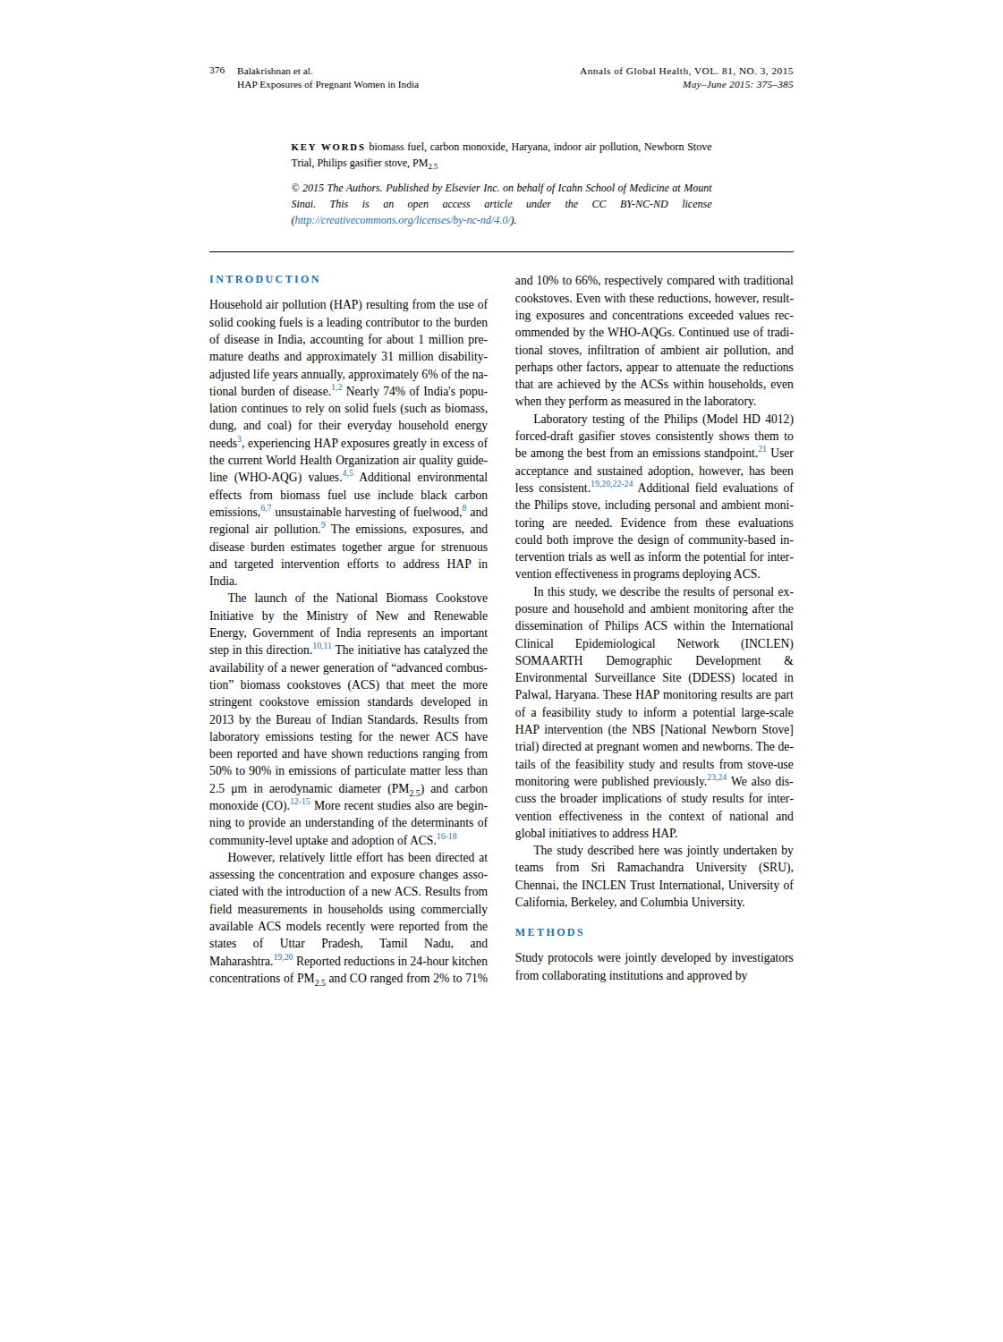376 Balakrishnan et al.
HAP Exposures of Pregnant Women in India
Annals of Global Health, VOL. 81, NO. 3, 2015
May–June 2015: 375–385
KEY WORDS biomass fuel, carbon monoxide, Haryana, indoor air pollution, Newborn Stove Trial, Philips gasifier stove, PM2.5
© 2015 The Authors. Published by Elsevier Inc. on behalf of Icahn School of Medicine at Mount Sinai. This is an open access article under the CC BY-NC-ND license (http://creativecommons.org/licenses/by-nc-nd/4.0/).
INTRODUCTION
Household air pollution (HAP) resulting from the use of solid cooking fuels is a leading contributor to the burden of disease in India, accounting for about 1 million premature deaths and approximately 31 million disability-adjusted life years annually, approximately 6% of the national burden of disease.1,2 Nearly 74% of India's population continues to rely on solid fuels (such as biomass, dung, and coal) for their everyday household energy needs3, experiencing HAP exposures greatly in excess of the current World Health Organization air quality guideline (WHO-AQG) values.4,5 Additional environmental effects from biomass fuel use include black carbon emissions,6,7 unsustainable harvesting of fuelwood,8 and regional air pollution.9 The emissions, exposures, and disease burden estimates together argue for strenuous and targeted intervention efforts to address HAP in India.
The launch of the National Biomass Cookstove Initiative by the Ministry of New and Renewable Energy, Government of India represents an important step in this direction.10,11 The initiative has catalyzed the availability of a newer generation of “advanced combustion” biomass cookstoves (ACS) that meet the more stringent cookstove emission standards developed in 2013 by the Bureau of Indian Standards. Results from laboratory emissions testing for the newer ACS have been reported and have shown reductions ranging from 50% to 90% in emissions of particulate matter less than 2.5 μm in aerodynamic diameter (PM2.5) and carbon monoxide (CO).12-15 More recent studies also are beginning to provide an understanding of the determinants of community-level uptake and adoption of ACS.16-18
However, relatively little effort has been directed at assessing the concentration and exposure changes associated with the introduction of a new ACS. Results from field measurements in households using commercially available ACS models recently were reported from the states of Uttar Pradesh, Tamil Nadu, and Maharashtra.19,20 Reported reductions in 24-hour kitchen concentrations of PM2.5 and CO ranged from 2% to 71% and 10% to 66%, respectively compared with traditional cookstoves. Even with these reductions, however, resulting exposures and concentrations exceeded values recommended by the WHO-AQGs. Continued use of traditional stoves, infiltration of ambient air pollution, and perhaps other factors, appear to attenuate the reductions that are achieved by the ACSs within households, even when they perform as measured in the laboratory.
Laboratory testing of the Philips (Model HD 4012) forced-draft gasifier stoves consistently shows them to be among the best from an emissions standpoint.21 User acceptance and sustained adoption, however, has been less consistent.19,20,22-24 Additional field evaluations of the Philips stove, including personal and ambient monitoring are needed. Evidence from these evaluations could both improve the design of community-based intervention trials as well as inform the potential for intervention effectiveness in programs deploying ACS.
In this study, we describe the results of personal exposure and household and ambient monitoring after the dissemination of Philips ACS within the International Clinical Epidemiological Network (INCLEN) SOMAARTH Demographic Development & Environmental Surveillance Site (DDESS) located in Palwal, Haryana. These HAP monitoring results are part of a feasibility study to inform a potential large-scale HAP intervention (the NBS [National Newborn Stove] trial) directed at pregnant women and newborns. The details of the feasibility study and results from stove-use monitoring were published previously.23,24 We also discuss the broader implications of study results for intervention effectiveness in the context of national and global initiatives to address HAP.
The study described here was jointly undertaken by teams from Sri Ramachandra University (SRU), Chennai, the INCLEN Trust International, University of California, Berkeley, and Columbia University.
METHODS
Study protocols were jointly developed by investigators from collaborating institutions and approved by